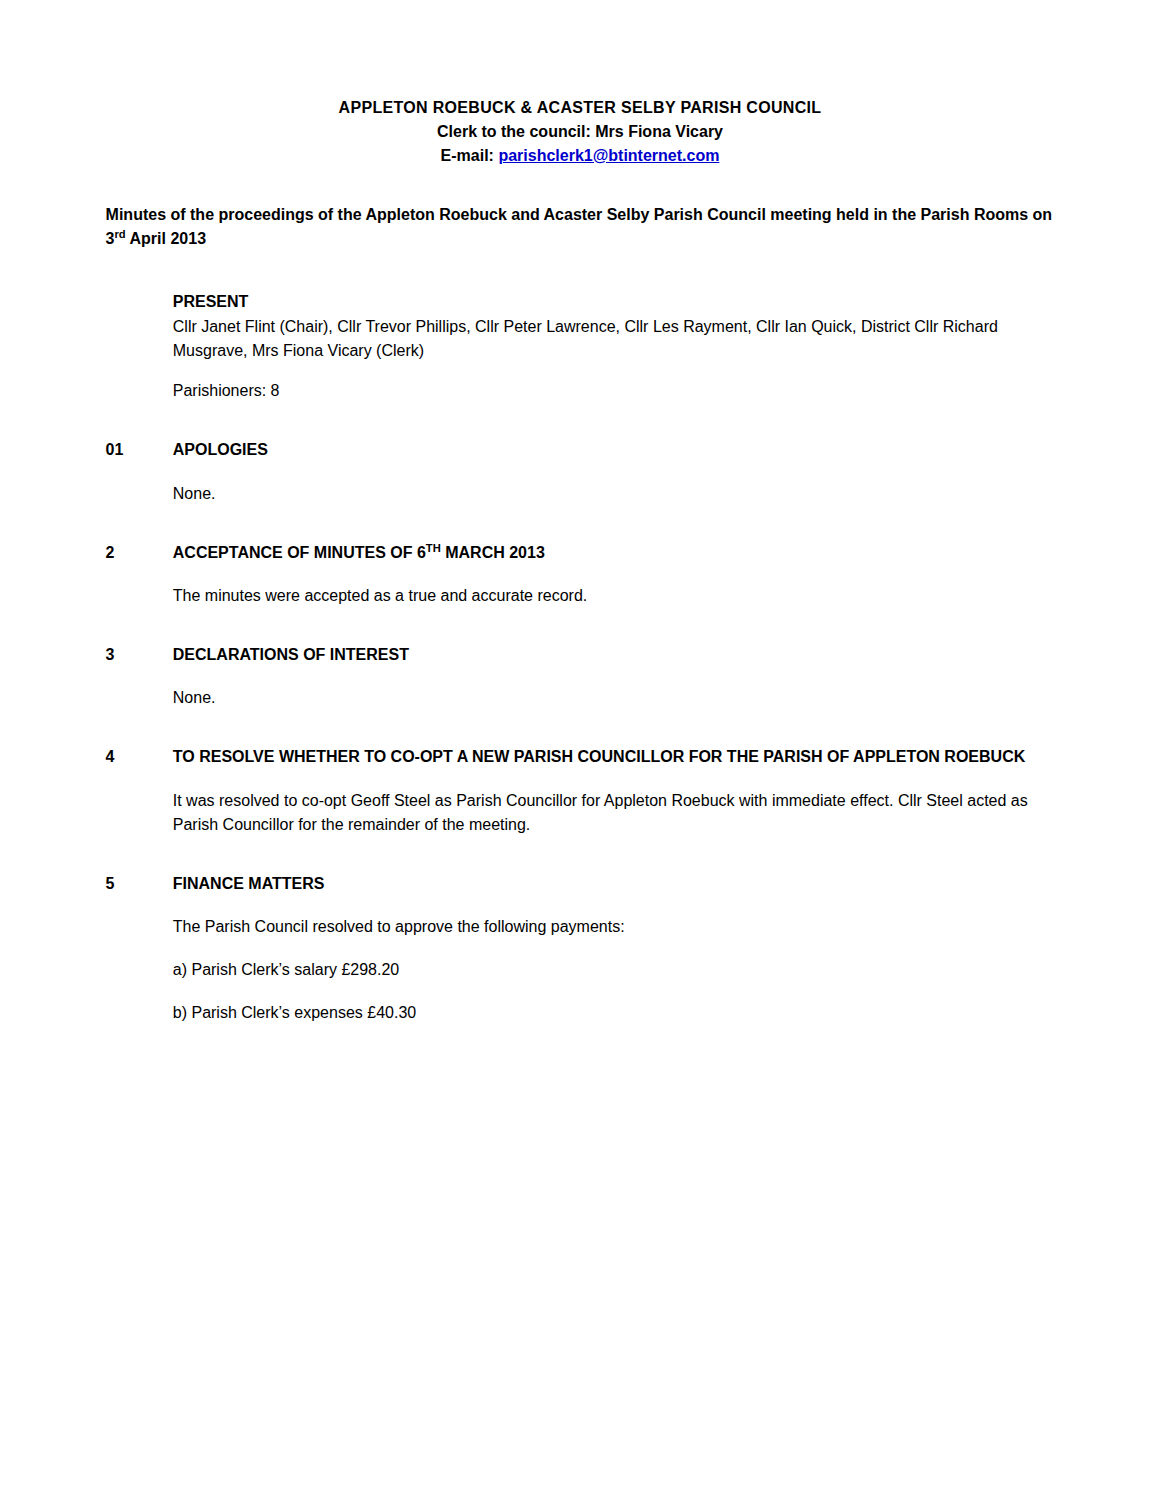APPLETON ROEBUCK & ACASTER SELBY PARISH COUNCIL
Clerk to the council: Mrs Fiona Vicary
E-mail: parishclerk1@btinternet.com
Minutes of the proceedings of the Appleton Roebuck and Acaster Selby Parish Council meeting held in the Parish Rooms on 3rd April 2013
PRESENT
Cllr Janet Flint (Chair), Cllr Trevor Phillips, Cllr Peter Lawrence, Cllr Les Rayment, Cllr Ian Quick, District Cllr Richard Musgrave, Mrs Fiona Vicary (Clerk)
Parishioners: 8
01
APOLOGIES
None.
2
ACCEPTANCE OF MINUTES OF 6TH MARCH 2013
The minutes were accepted as a true and accurate record.
3
DECLARATIONS OF INTEREST
None.
4
TO RESOLVE WHETHER TO CO-OPT A NEW PARISH COUNCILLOR FOR THE PARISH OF APPLETON ROEBUCK
It was resolved to co-opt Geoff Steel as Parish Councillor for Appleton Roebuck with immediate effect. Cllr Steel acted as Parish Councillor for the remainder of the meeting.
5
FINANCE MATTERS
The Parish Council resolved to approve the following payments:
a) Parish Clerk’s salary £298.20
b) Parish Clerk’s expenses £40.30